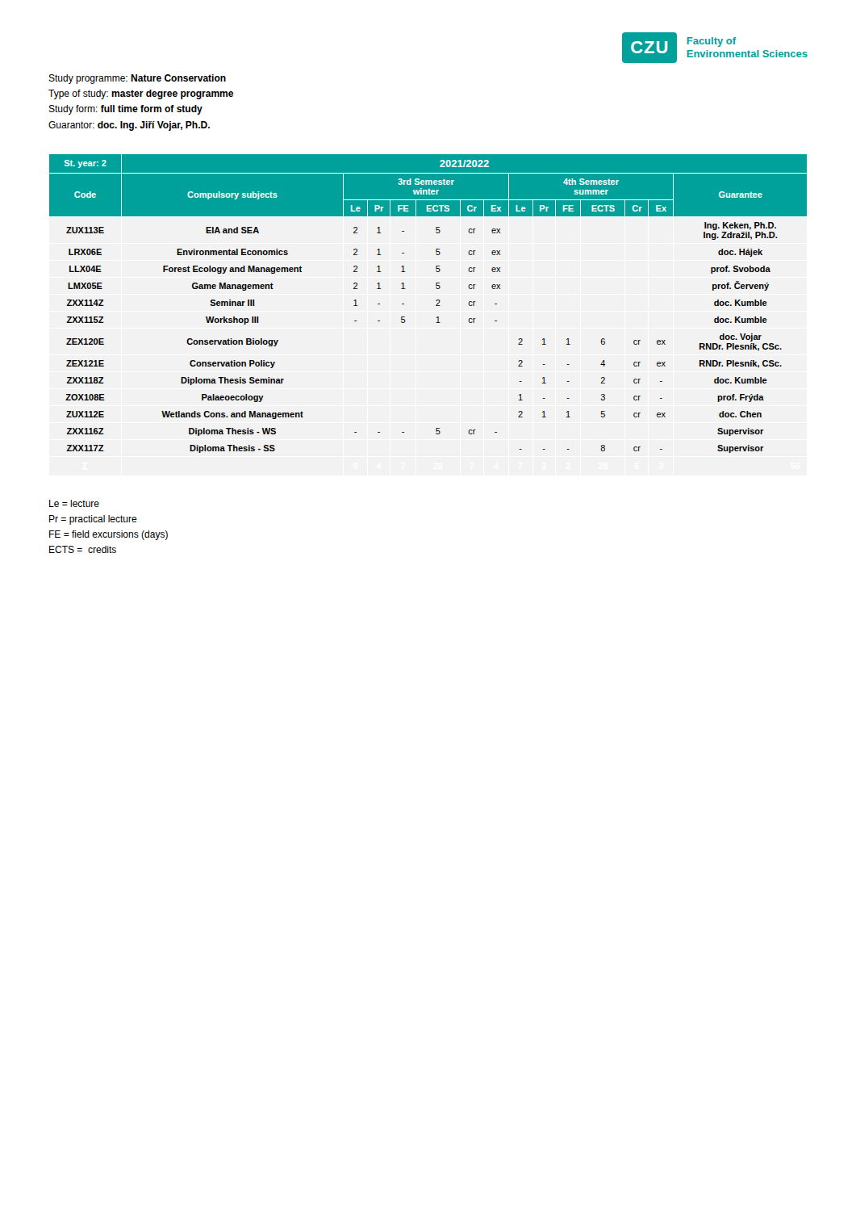CZU Faculty of
Environmental Sciences
Study programme: Nature Conservation
Type of study: master degree programme
Study form: full time form of study
Guarantor: doc. Ing. Jiří Vojar, Ph.D.
| St. year: 2 | 2021/2022 |
| --- | --- |
| Code | Compulsory subjects | 3rd Semester winter | 4th Semester summer | Guarantee |
| Le | Pr | FE | ECTS | Cr | Ex | Le | Pr | FE | ECTS | Cr | Ex |
| ZUX113E | EIA and SEA | 2 | 1 | - | 5 | cr | ex | | | | | | | Ing. Keken, Ph.D. Ing. Zdražil, Ph.D. |
| LRX06E | Environmental Economics | 2 | 1 | - | 5 | cr | ex | | | | | | | doc. Hájek |
| LLX04E | Forest Ecology and Management | 2 | 1 | 1 | 5 | cr | ex | | | | | | | prof. Svoboda |
| LMX05E | Game Management | 2 | 1 | 1 | 5 | cr | ex | | | | | | | prof. Červený |
| ZXX114Z | Seminar III | 1 | - | - | 2 | cr | - | | | | | | | doc. Kumble |
| ZXX115Z | Workshop III | - | - | 5 | 1 | cr | - | | | | | | | doc. Kumble |
| ZEX120E | Conservation Biology | | | | | | | 2 | 1 | 1 | 6 | cr | ex | doc. Vojar RNDr. Plesník, CSc. |
| ZEX121E | Conservation Policy | | | | | | | 2 | - | - | 4 | cr | ex | RNDr. Plesník, CSc. |
| ZXX118Z | Diploma Thesis Seminar | | | | | | | - | 1 | - | 2 | cr | - | doc. Kumble |
| ZOX108E | Palaeoecology | | | | | | | 1 | - | - | 3 | cr | - | prof. Frýda |
| ZUX112E | Wetlands Cons. and Management | | | | | | | 2 | 1 | 1 | 5 | cr | ex | doc. Chen |
| ZXX116Z | Diploma Thesis - WS | - | - | - | 5 | cr | - | | | | | | | Supervisor |
| ZXX117Z | Diploma Thesis - SS | | | | | | | - | - | - | 8 | cr | - | Supervisor |
| Σ | | 9 | 4 | 7 | 28 | 7 | 4 | 7 | 3 | 2 | 28 | 6 | 3 | 56 |
Le = lecture
Pr = practical lecture
FE = field excursions (days)
ECTS = credits